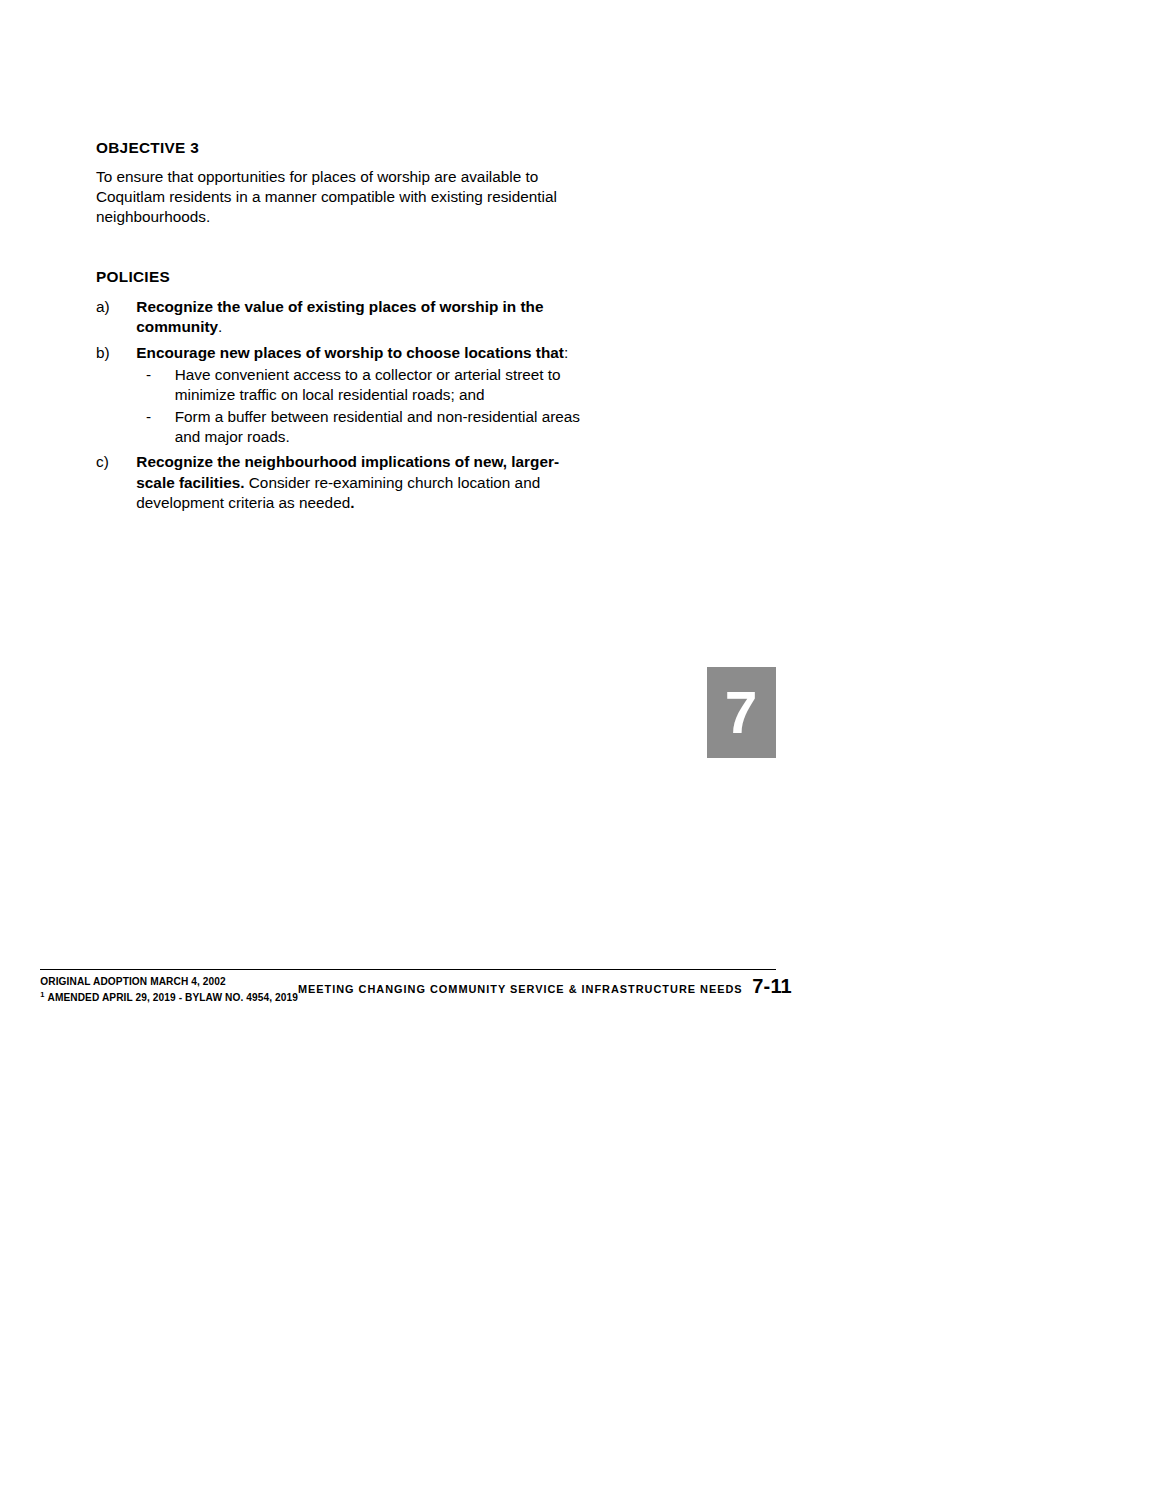Objective 3
To ensure that opportunities for places of worship are available to Coquitlam residents in a manner compatible with existing residential neighbourhoods.
Policies
a) Recognize the value of existing places of worship in the community.
b) Encourage new places of worship to choose locations that:
-Have convenient access to a collector or arterial street to minimize traffic on local residential roads; and
-Form a buffer between residential and non-residential areas and major roads.
c) Recognize the neighbourhood implications of new, larger-scale facilities. Consider re-examining church location and development criteria as needed.
7
ORIGINAL ADOPTION MARCH 4, 2002
1 AMENDED APRIL 29, 2019 - BYLAW NO. 4954, 2019
MEETING CHANGING COMMUNITY SERVICE & INFRASTRUCTURE NEEDS 7-11